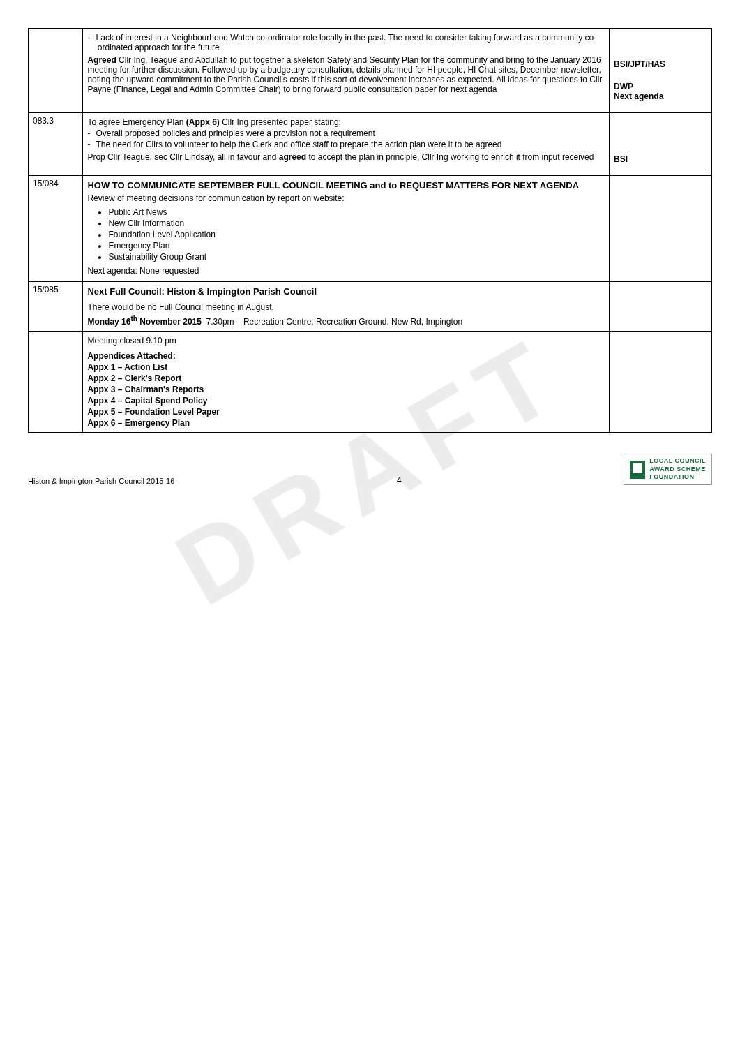DRAFT
| | Lack of interest in a Neighbourhood Watch co-ordinator role locally in the past. The need to consider taking forward as a community co-ordinated approach for the future Agreed Cllr Ing, Teague and Abdullah to put together a skeleton Safety and Security Plan for the community and bring to the January 2016 meeting for further discussion. Followed up by a budgetary consultation, details planned for HI people, HI Chat sites, December newsletter, noting the upward commitment to the Parish Council's costs if this sort of devolvement increases as expected. All ideas for questions to Cllr Payne (Finance, Legal and Admin Committee Chair) to bring forward public consultation paper for next agenda | BSI/JPT/HAS DWP Next agenda |
| 083.3 | To agree Emergency Plan (Appx 6) Cllr Ing presented paper stating: Overall proposed policies and principles were a provision not a requirement The need for Cllrs to volunteer to help the Clerk and office staff to prepare the action plan were it to be agreed Prop Cllr Teague, sec Cllr Lindsay, all in favour and agreed to accept the plan in principle, Cllr Ing working to enrich it from input received | BSI |
| 15/084 | HOW TO COMMUNICATE SEPTEMBER FULL COUNCIL MEETING and to REQUEST MATTERS FOR NEXT AGENDA Review of meeting decisions for communication by report on website: Public Art News New Cllr Information Foundation Level Application Emergency Plan Sustainability Group Grant Next agenda: None requested | |
| 15/085 | Next Full Council: Histon & Impington Parish Council There would be no Full Council meeting in August. Monday 16 th November 2015 7.30pm – Recreation Centre, Recreation Ground, New Rd, Impington | |
| | Meeting closed 9.10 pm Appendices Attached: Appx 1 – Action List Appx 2 – Clerk's Report Appx 3 – Chairman's Reports Appx 4 – Capital Spend Policy Appx 5 – Foundation Level Paper Appx 6 – Emergency Plan | |
Histon & Impington Parish Council 2015-16
4
LOCAL COUNCIL
AWARD SCHEME
FOUNDATION